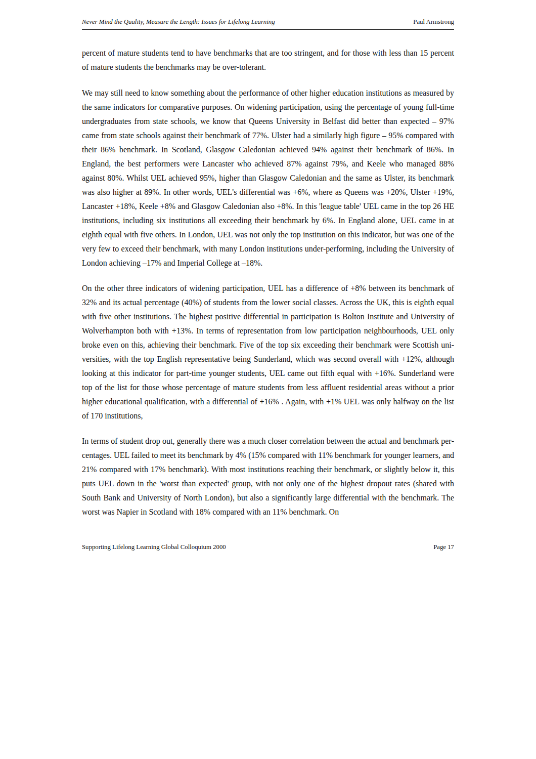Never Mind the Quality, Measure the Length: Issues for Lifelong Learning Paul Armstrong
percent of mature students tend to have benchmarks that are too stringent, and for those with less than 15 percent of mature students the benchmarks may be over-tolerant.
We may still need to know something about the performance of other higher education institutions as measured by the same indicators for comparative purposes. On widening participation, using the percentage of young full-time undergraduates from state schools, we know that Queens University in Belfast did better than expected – 97% came from state schools against their benchmark of 77%. Ulster had a similarly high figure – 95% compared with their 86% benchmark. In Scotland, Glasgow Caledonian achieved 94% against their benchmark of 86%. In England, the best performers were Lancaster who achieved 87% against 79%, and Keele who managed 88% against 80%. Whilst UEL achieved 95%, higher than Glasgow Caledonian and the same as Ulster, its benchmark was also higher at 89%. In other words, UEL's differential was +6%, where as Queens was +20%, Ulster +19%, Lancaster +18%, Keele +8% and Glasgow Caledonian also +8%. In this 'league table' UEL came in the top 26 HE institutions, including six institutions all exceeding their benchmark by 6%. In England alone, UEL came in at eighth equal with five others. In London, UEL was not only the top institution on this indicator, but was one of the very few to exceed their benchmark, with many London institutions under-performing, including the University of London achieving –17% and Imperial College at –18%.
On the other three indicators of widening participation, UEL has a difference of +8% between its benchmark of 32% and its actual percentage (40%) of students from the lower social classes. Across the UK, this is eighth equal with five other institutions. The highest positive differential in participation is Bolton Institute and University of Wolverhampton both with +13%. In terms of representation from low participation neighbourhoods, UEL only broke even on this, achieving their benchmark. Five of the top six exceeding their benchmark were Scottish universities, with the top English representative being Sunderland, which was second overall with +12%, although looking at this indicator for part-time younger students, UEL came out fifth equal with +16%. Sunderland were top of the list for those whose percentage of mature students from less affluent residential areas without a prior higher educational qualification, with a differential of +16% . Again, with +1% UEL was only halfway on the list of 170 institutions,
In terms of student drop out, generally there was a much closer correlation between the actual and benchmark percentages. UEL failed to meet its benchmark by 4% (15% compared with 11% benchmark for younger learners, and 21% compared with 17% benchmark). With most institutions reaching their benchmark, or slightly below it, this puts UEL down in the 'worst than expected' group, with not only one of the highest dropout rates (shared with South Bank and University of North London), but also a significantly large differential with the benchmark. The worst was Napier in Scotland with 18% compared with an 11% benchmark. On
Supporting Lifelong Learning Global Colloquium 2000 Page 17